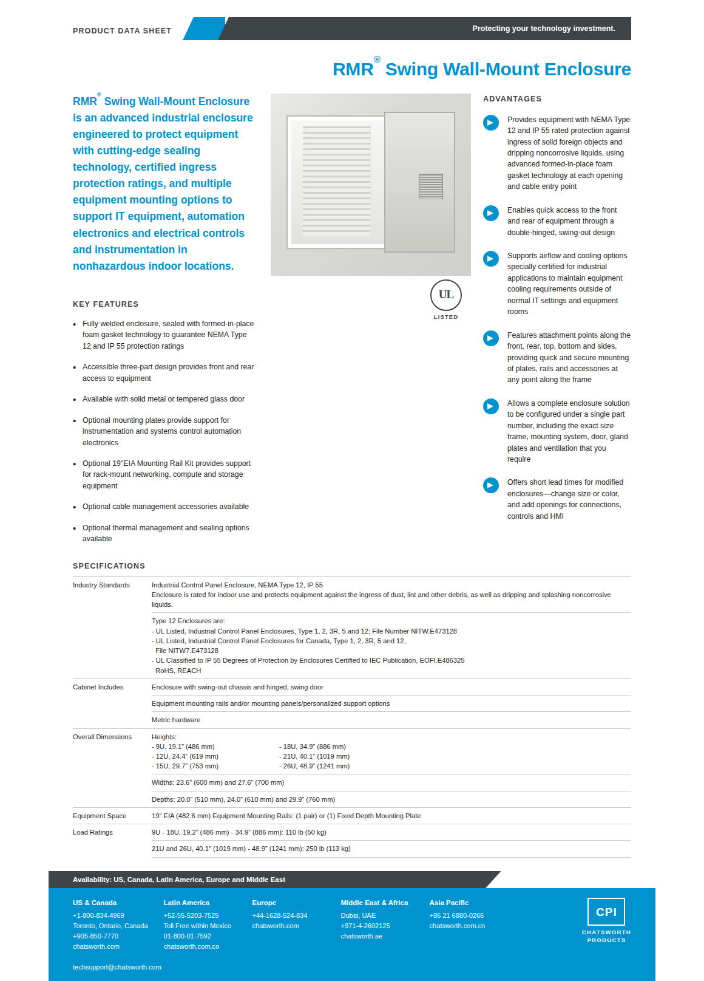PRODUCT DATA SHEET
Protecting your technology investment.
RMR® Swing Wall-Mount Enclosure
RMR® Swing Wall-Mount Enclosure is an advanced industrial enclosure engineered to protect equipment with cutting-edge sealing technology, certified ingress protection ratings, and multiple equipment mounting options to support IT equipment, automation electronics and electrical controls and instrumentation in nonhazardous indoor locations.
Key Features
Fully welded enclosure, sealed with formed-in-place foam gasket technology to guarantee NEMA Type 12 and IP 55 protection ratings
Accessible three-part design provides front and rear access to equipment
Available with solid metal or tempered glass door
Optional mounting plates provide support for instrumentation and systems control automation electronics
Optional 19"EIA Mounting Rail Kit provides support for rack-mount networking, compute and storage equipment
Optional cable management accessories available
Optional thermal management and sealing options available
UL
LISTED
Advantages
Provides equipment with NEMA Type 12 and IP 55 rated protection against ingress of solid foreign objects and dripping noncorrosive liquids, using advanced formed-in-place foam gasket technology at each opening and cable entry point
Enables quick access to the front and rear of equipment through a double-hinged, swing-out design
Supports airflow and cooling options specially certified for industrial applications to maintain equipment cooling requirements outside of normal IT settings and equipment rooms
Features attachment points along the front, rear, top, bottom and sides, providing quick and secure mounting of plates, rails and accessories at any point along the frame
Allows a complete enclosure solution to be configured under a single part number, including the exact size frame, mounting system, door, gland plates and ventilation that you require
Offers short lead times for modified enclosures—change size or color, and add openings for connections, controls and HMI
Specifications
| Industry Standards | Industrial Control Panel Enclosure, NEMA Type 12, IP 55 Enclosure is rated for indoor use and protects equipment against the ingress of dust, lint and other debris, as well as dripping and splashing noncorrosive liquids. |
| Type 12 Enclosures are: - UL Listed, Industrial Control Panel Enclosures, Type 1, 2, 3R, 5 and 12; File Number NITW.E473128 - UL Listed, Industrial Control Panel Enclosures for Canada, Type 1, 2, 3R, 5 and 12, File NITW7.E473128 - UL Classified to IP 55 Degrees of Protection by Enclosures Certified to IEC Publication, EOFI.E486325 RoHS, REACH |
| Cabinet Includes | Enclosure with swing-out chassis and hinged, swing door |
| Equipment mounting rails and/or mounting panels/personalized support options |
| Metric hardware |
| Overall Dimensions | Heights: - 9U, 19.1” (486 mm) - 12U, 24.4” (619 mm) - 15U, 29.7” (753 mm) - 18U, 34.9” (886 mm) - 21U, 40.1” (1019 mm) - 26U, 48.9” (1241 mm) |
| Widths: 23.6” (600 mm) and 27.6” (700 mm) |
| Depths: 20.0” (510 mm), 24.0” (610 mm) and 29.9” (760 mm) |
| Equipment Space | 19" EIA (482.6 mm) Equipment Mounting Rails: (1 pair) or (1) Fixed Depth Mounting Plate |
| Load Ratings | 9U - 18U, 19.2” (486 mm) - 34.9” (886 mm): 110 lb (50 kg) |
| 21U and 26U, 40.1" (1019 mm) - 48.9” (1241 mm): 250 lb (113 kg) |
Availability: US, Canada, Latin America, Europe and Middle East
US & Canada +1-800-834-4969
Toronto, Ontario, Canada
+905-850-7770
chatsworth.com
Latin America +52-55-5203-7525
Toll Free within Mexico
01-800-01-7592
chatsworth.com.co
Europe +44-1628-524-834
chatsworth.com
Middle East & Africa Dubai, UAE
+971-4-2602125
chatsworth.ae
Asia Pacific +86 21 6880-0266
chatsworth.com.cn
CHATSWORTH
PRODUCTS
techsupport@chatsworth.com